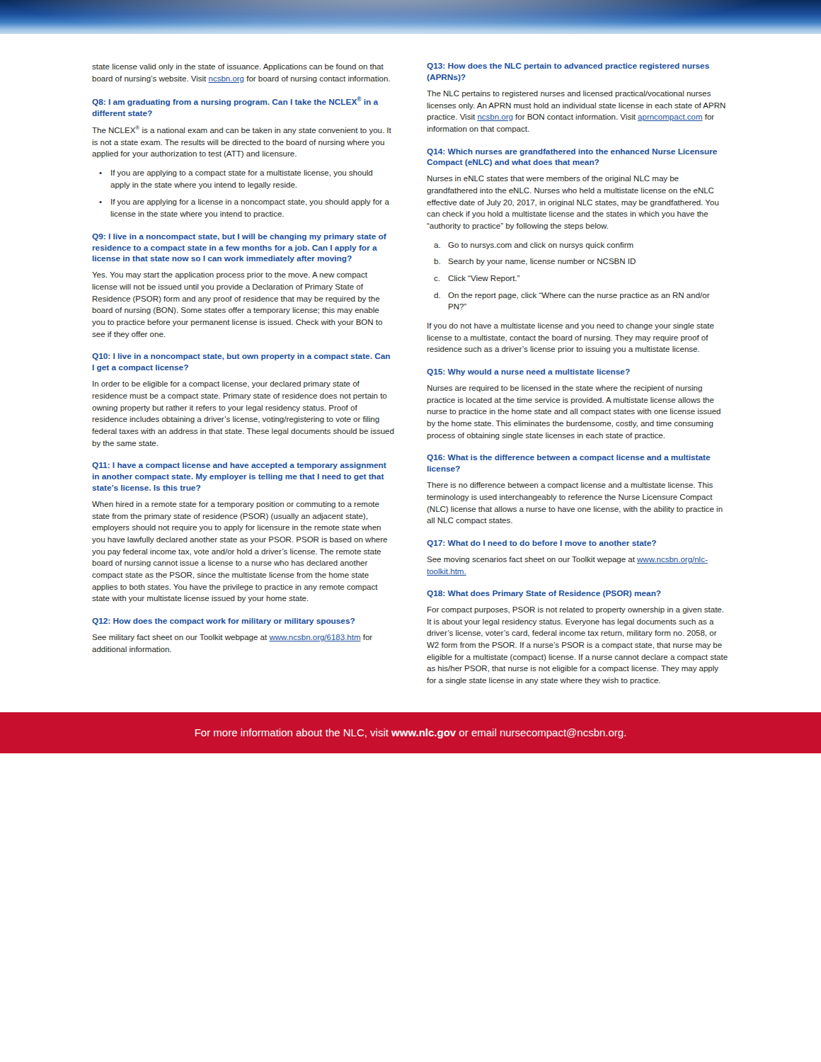state license valid only in the state of issuance. Applications can be found on that board of nursing’s website. Visit ncsbn.org for board of nursing contact information.
Q8: I am graduating from a nursing program. Can I take the NCLEX® in a different state?
The NCLEX® is a national exam and can be taken in any state convenient to you. It is not a state exam. The results will be directed to the board of nursing where you applied for your authorization to test (ATT) and licensure.
If you are applying to a compact state for a multistate license, you should apply in the state where you intend to legally reside.
If you are applying for a license in a noncompact state, you should apply for a license in the state where you intend to practice.
Q9: I live in a noncompact state, but I will be changing my primary state of residence to a compact state in a few months for a job. Can I apply for a license in that state now so I can work immediately after moving?
Yes. You may start the application process prior to the move. A new compact license will not be issued until you provide a Declaration of Primary State of Residence (PSOR) form and any proof of residence that may be required by the board of nursing (BON). Some states offer a temporary license; this may enable you to practice before your permanent license is issued. Check with your BON to see if they offer one.
Q10: I live in a noncompact state, but own property in a compact state. Can I get a compact license?
In order to be eligible for a compact license, your declared primary state of residence must be a compact state. Primary state of residence does not pertain to owning property but rather it refers to your legal residency status. Proof of residence includes obtaining a driver’s license, voting/registering to vote or filing federal taxes with an address in that state. These legal documents should be issued by the same state.
Q11: I have a compact license and have accepted a temporary assignment in another compact state. My employer is telling me that I need to get that state’s license. Is this true?
When hired in a remote state for a temporary position or commuting to a remote state from the primary state of residence (PSOR) (usually an adjacent state), employers should not require you to apply for licensure in the remote state when you have lawfully declared another state as your PSOR. PSOR is based on where you pay federal income tax, vote and/or hold a driver’s license. The remote state board of nursing cannot issue a license to a nurse who has declared another compact state as the PSOR, since the multistate license from the home state applies to both states. You have the privilege to practice in any remote compact state with your multistate license issued by your home state.
Q12: How does the compact work for military or military spouses?
See military fact sheet on our Toolkit webpage at www.ncsbn.org/6183.htm for additional information.
Q13: How does the NLC pertain to advanced practice registered nurses (APRNs)?
The NLC pertains to registered nurses and licensed practical/vocational nurses licenses only. An APRN must hold an individual state license in each state of APRN practice. Visit ncsbn.org for BON contact information. Visit aprncompact.com for information on that compact.
Q14: Which nurses are grandfathered into the enhanced Nurse Licensure Compact (eNLC) and what does that mean?
Nurses in eNLC states that were members of the original NLC may be grandfathered into the eNLC. Nurses who held a multistate license on the eNLC effective date of July 20, 2017, in original NLC states, may be grandfathered. You can check if you hold a multistate license and the states in which you have the “authority to practice” by following the steps below.
Go to nursys.com and click on nursys quick confirm
Search by your name, license number or NCSBN ID
Click “View Report.”
On the report page, click “Where can the nurse practice as an RN and/or PN?”
If you do not have a multistate license and you need to change your single state license to a multistate, contact the board of nursing. They may require proof of residence such as a driver’s license prior to issuing you a multistate license.
Q15: Why would a nurse need a multistate license?
Nurses are required to be licensed in the state where the recipient of nursing practice is located at the time service is provided. A multistate license allows the nurse to practice in the home state and all compact states with one license issued by the home state. This eliminates the burdensome, costly, and time consuming process of obtaining single state licenses in each state of practice.
Q16: What is the difference between a compact license and a multistate license?
There is no difference between a compact license and a multistate license. This terminology is used interchangeably to reference the Nurse Licensure Compact (NLC) license that allows a nurse to have one license, with the ability to practice in all NLC compact states.
Q17: What do I need to do before I move to another state?
See moving scenarios fact sheet on our Toolkit wepage at www.ncsbn.org/nlc-toolkit.htm.
Q18: What does Primary State of Residence (PSOR) mean?
For compact purposes, PSOR is not related to property ownership in a given state. It is about your legal residency status. Everyone has legal documents such as a driver’s license, voter’s card, federal income tax return, military form no. 2058, or W2 form from the PSOR. If a nurse’s PSOR is a compact state, that nurse may be eligible for a multistate (compact) license. If a nurse cannot declare a compact state as his/her PSOR, that nurse is not eligible for a compact license. They may apply for a single state license in any state where they wish to practice.
For more information about the NLC, visit www.nlc.gov or email nursecompact@ncsbn.org.